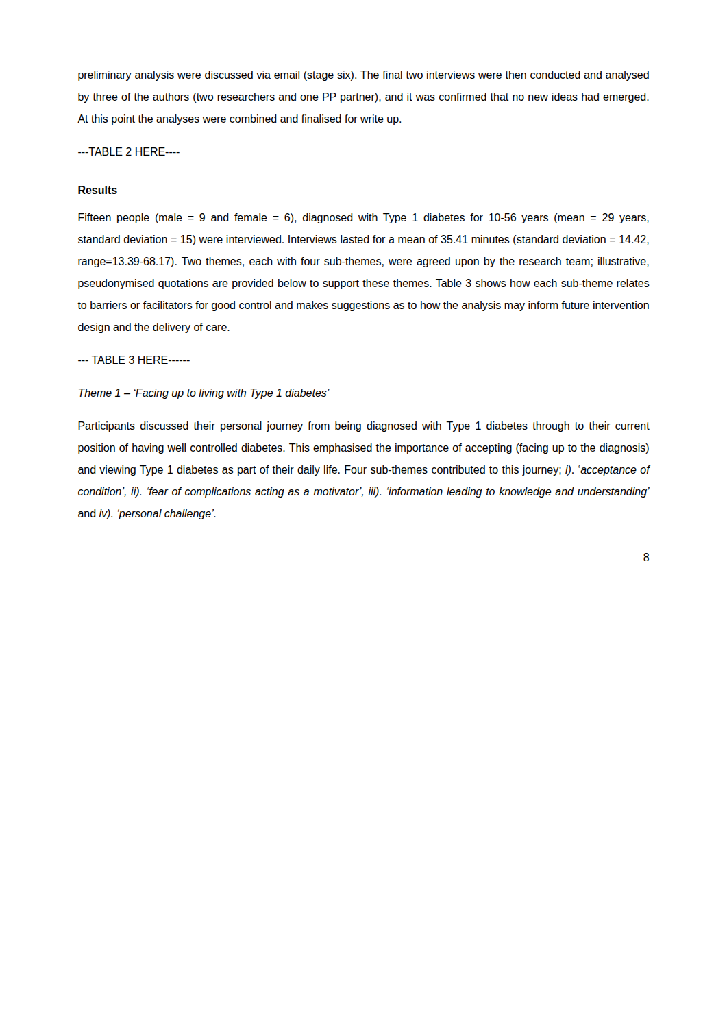preliminary analysis were discussed via email (stage six). The final two interviews were then conducted and analysed by three of the authors (two researchers and one PP partner), and it was confirmed that no new ideas had emerged. At this point the analyses were combined and finalised for write up.
---TABLE 2 HERE----
Results
Fifteen people (male = 9 and female = 6), diagnosed with Type 1 diabetes for 10-56 years (mean = 29 years, standard deviation = 15) were interviewed. Interviews lasted for a mean of 35.41 minutes (standard deviation = 14.42, range=13.39-68.17). Two themes, each with four sub-themes, were agreed upon by the research team; illustrative, pseudonymised quotations are provided below to support these themes. Table 3 shows how each sub-theme relates to barriers or facilitators for good control and makes suggestions as to how the analysis may inform future intervention design and the delivery of care.
--- TABLE 3 HERE------
Theme 1 – ‘Facing up to living with Type 1 diabetes’
Participants discussed their personal journey from being diagnosed with Type 1 diabetes through to their current position of having well controlled diabetes. This emphasised the importance of accepting (facing up to the diagnosis) and viewing Type 1 diabetes as part of their daily life. Four sub-themes contributed to this journey; i). ‘acceptance of condition’, ii). ‘fear of complications acting as a motivator’, iii). ‘information leading to knowledge and understanding’ and iv). ‘personal challenge’.
8